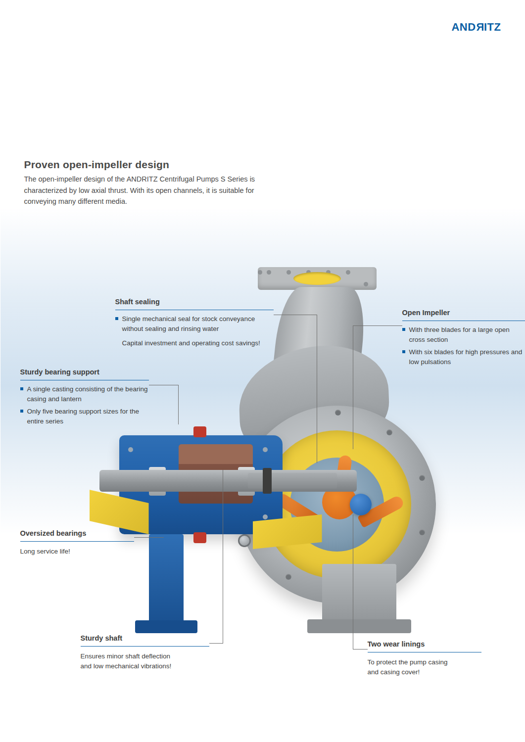ANDRITZ
Proven open-impeller design
The open-impeller design of the ANDRITZ Centrifugal Pumps S Series is characterized by low axial thrust. With its open channels, it is suitable for conveying many different media.
Shaft sealing
Single mechanical seal for stock conveyance
without sealing and rinsing water
Capital investment and operating cost savings!
Open Impeller
With three blades for a large open cross section
With six blades for high pressures and low pulsations
Sturdy bearing support
A single casting consisting of the bearing casing and lantern
Only five bearing support sizes for the entire series
Oversized bearings
Long service life!
Sturdy shaft
Ensures minor shaft deflection
and low mechanical vibrations!
Two wear linings
To protect the pump casing
and casing cover!